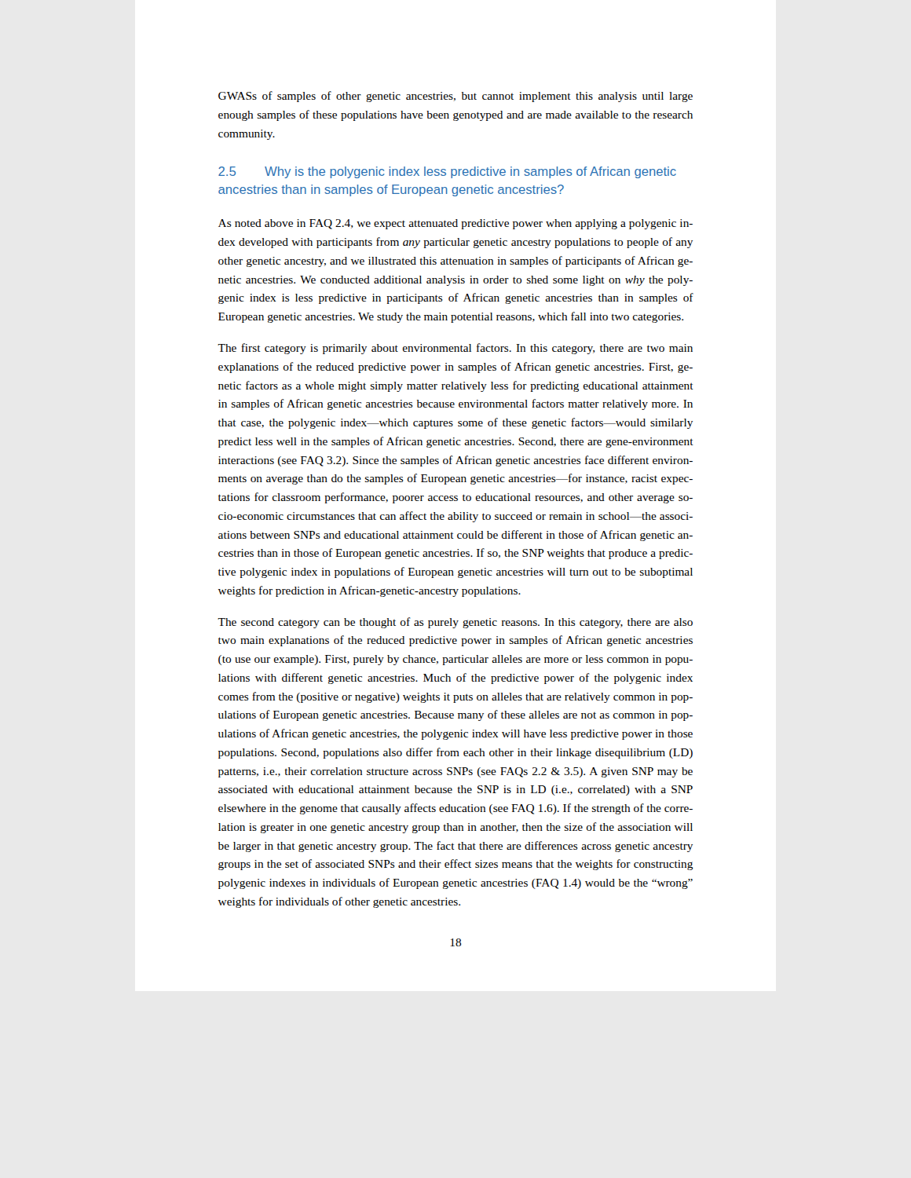GWASs of samples of other genetic ancestries, but cannot implement this analysis until large enough samples of these populations have been genotyped and are made available to the research community.
2.5 Why is the polygenic index less predictive in samples of African genetic ancestries than in samples of European genetic ancestries?
As noted above in FAQ 2.4, we expect attenuated predictive power when applying a polygenic index developed with participants from any particular genetic ancestry populations to people of any other genetic ancestry, and we illustrated this attenuation in samples of participants of African genetic ancestries. We conducted additional analysis in order to shed some light on why the polygenic index is less predictive in participants of African genetic ancestries than in samples of European genetic ancestries. We study the main potential reasons, which fall into two categories.
The first category is primarily about environmental factors. In this category, there are two main explanations of the reduced predictive power in samples of African genetic ancestries. First, genetic factors as a whole might simply matter relatively less for predicting educational attainment in samples of African genetic ancestries because environmental factors matter relatively more. In that case, the polygenic index—which captures some of these genetic factors—would similarly predict less well in the samples of African genetic ancestries. Second, there are gene-environment interactions (see FAQ 3.2). Since the samples of African genetic ancestries face different environments on average than do the samples of European genetic ancestries—for instance, racist expectations for classroom performance, poorer access to educational resources, and other average socio-economic circumstances that can affect the ability to succeed or remain in school—the associations between SNPs and educational attainment could be different in those of African genetic ancestries than in those of European genetic ancestries. If so, the SNP weights that produce a predictive polygenic index in populations of European genetic ancestries will turn out to be suboptimal weights for prediction in African-genetic-ancestry populations.
The second category can be thought of as purely genetic reasons. In this category, there are also two main explanations of the reduced predictive power in samples of African genetic ancestries (to use our example). First, purely by chance, particular alleles are more or less common in populations with different genetic ancestries. Much of the predictive power of the polygenic index comes from the (positive or negative) weights it puts on alleles that are relatively common in populations of European genetic ancestries. Because many of these alleles are not as common in populations of African genetic ancestries, the polygenic index will have less predictive power in those populations. Second, populations also differ from each other in their linkage disequilibrium (LD) patterns, i.e., their correlation structure across SNPs (see FAQs 2.2 & 3.5). A given SNP may be associated with educational attainment because the SNP is in LD (i.e., correlated) with a SNP elsewhere in the genome that causally affects education (see FAQ 1.6). If the strength of the correlation is greater in one genetic ancestry group than in another, then the size of the association will be larger in that genetic ancestry group. The fact that there are differences across genetic ancestry groups in the set of associated SNPs and their effect sizes means that the weights for constructing polygenic indexes in individuals of European genetic ancestries (FAQ 1.4) would be the “wrong” weights for individuals of other genetic ancestries.
18